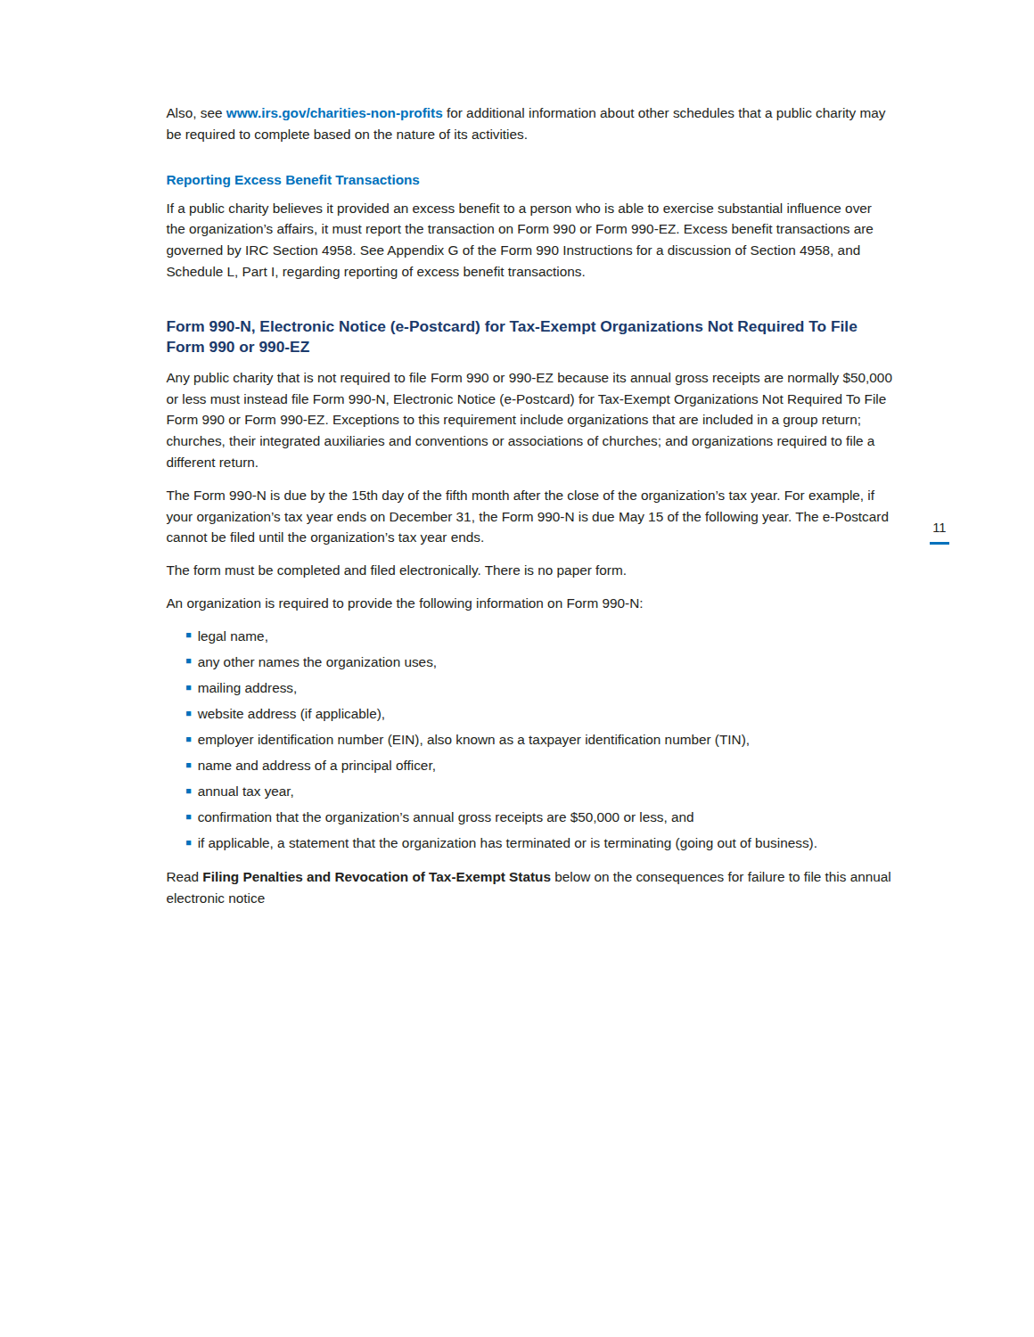11
Also, see www.irs.gov/charities-non-profits for additional information about other schedules that a public charity may be required to complete based on the nature of its activities.
Reporting Excess Benefit Transactions
If a public charity believes it provided an excess benefit to a person who is able to exercise substantial influence over the organization’s affairs, it must report the transaction on Form 990 or Form 990-EZ. Excess benefit transactions are governed by IRC Section 4958. See Appendix G of the Form 990 Instructions for a discussion of Section 4958, and Schedule L, Part I, regarding reporting of excess benefit transactions.
Form 990-N, Electronic Notice (e-Postcard) for Tax-Exempt Organizations Not Required To File Form 990 or 990-EZ
Any public charity that is not required to file Form 990 or 990-EZ because its annual gross receipts are normally $50,000 or less must instead file Form 990-N, Electronic Notice (e-Postcard) for Tax-Exempt Organizations Not Required To File Form 990 or Form 990-EZ. Exceptions to this requirement include organizations that are included in a group return; churches, their integrated auxiliaries and conventions or associations of churches; and organizations required to file a different return.
The Form 990-N is due by the 15th day of the fifth month after the close of the organization’s tax year. For example, if your organization’s tax year ends on December 31, the Form 990-N is due May 15 of the following year. The e-Postcard cannot be filed until the organization’s tax year ends.
The form must be completed and filed electronically. There is no paper form.
An organization is required to provide the following information on Form 990-N:
legal name,
any other names the organization uses,
mailing address,
website address (if applicable),
employer identification number (EIN), also known as a taxpayer identification number (TIN),
name and address of a principal officer,
annual tax year,
confirmation that the organization’s annual gross receipts are $50,000 or less, and
if applicable, a statement that the organization has terminated or is terminating (going out of business).
Read Filing Penalties and Revocation of Tax-Exempt Status below on the consequences for failure to file this annual electronic notice